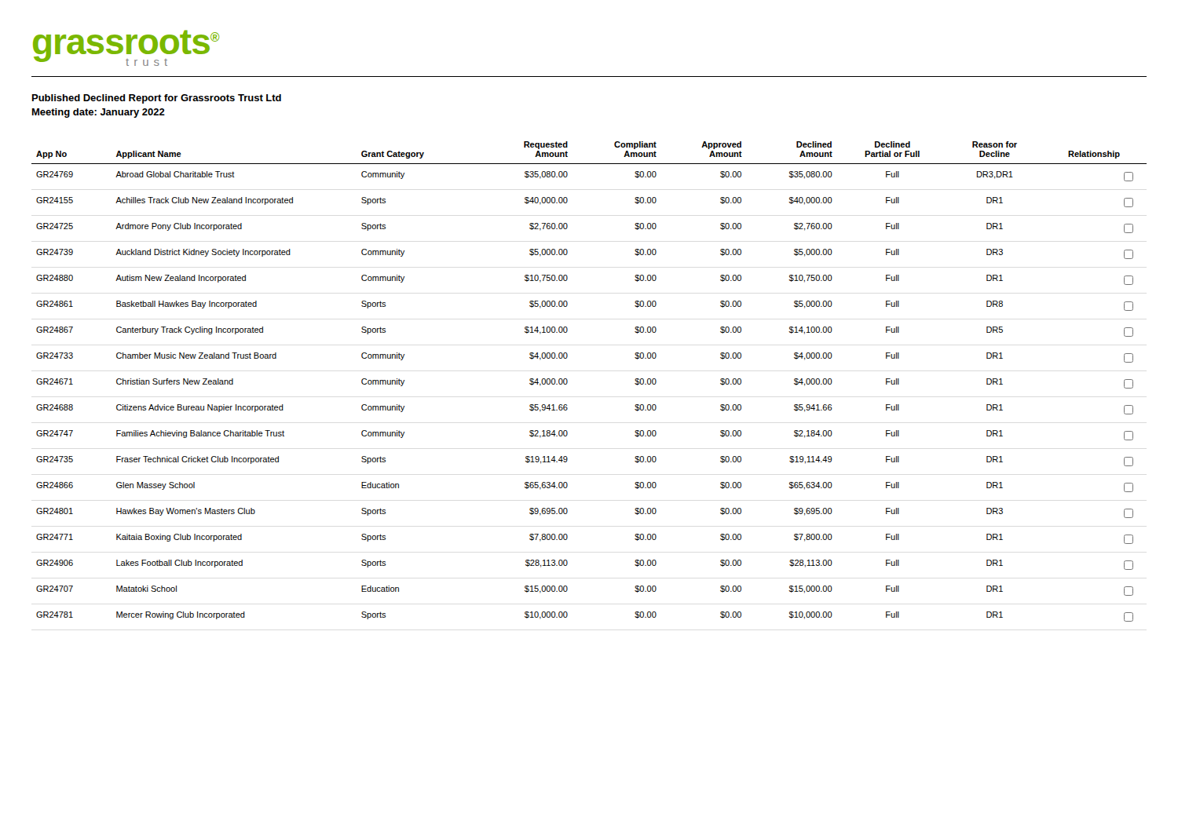grassroots®
trust
Published Declined Report for Grassroots Trust Ltd
Meeting date: January 2022
| App No | Applicant Name | Grant Category | Requested Amount | Compliant Amount | Approved Amount | Declined Amount | Declined Partial or Full | Reason for Decline | Relationship |
| --- | --- | --- | --- | --- | --- | --- | --- | --- | --- |
| GR24769 | Abroad Global Charitable Trust | Community | $35,080.00 | $0.00 | $0.00 | $35,080.00 | Full | DR3,DR1 | |
| GR24155 | Achilles Track Club New Zealand Incorporated | Sports | $40,000.00 | $0.00 | $0.00 | $40,000.00 | Full | DR1 | |
| GR24725 | Ardmore Pony Club Incorporated | Sports | $2,760.00 | $0.00 | $0.00 | $2,760.00 | Full | DR1 | |
| GR24739 | Auckland District Kidney Society Incorporated | Community | $5,000.00 | $0.00 | $0.00 | $5,000.00 | Full | DR3 | |
| GR24880 | Autism New Zealand Incorporated | Community | $10,750.00 | $0.00 | $0.00 | $10,750.00 | Full | DR1 | |
| GR24861 | Basketball Hawkes Bay Incorporated | Sports | $5,000.00 | $0.00 | $0.00 | $5,000.00 | Full | DR8 | |
| GR24867 | Canterbury Track Cycling Incorporated | Sports | $14,100.00 | $0.00 | $0.00 | $14,100.00 | Full | DR5 | |
| GR24733 | Chamber Music New Zealand Trust Board | Community | $4,000.00 | $0.00 | $0.00 | $4,000.00 | Full | DR1 | |
| GR24671 | Christian Surfers New Zealand | Community | $4,000.00 | $0.00 | $0.00 | $4,000.00 | Full | DR1 | |
| GR24688 | Citizens Advice Bureau Napier Incorporated | Community | $5,941.66 | $0.00 | $0.00 | $5,941.66 | Full | DR1 | |
| GR24747 | Families Achieving Balance Charitable Trust | Community | $2,184.00 | $0.00 | $0.00 | $2,184.00 | Full | DR1 | |
| GR24735 | Fraser Technical Cricket Club Incorporated | Sports | $19,114.49 | $0.00 | $0.00 | $19,114.49 | Full | DR1 | |
| GR24866 | Glen Massey School | Education | $65,634.00 | $0.00 | $0.00 | $65,634.00 | Full | DR1 | |
| GR24801 | Hawkes Bay Women's Masters Club | Sports | $9,695.00 | $0.00 | $0.00 | $9,695.00 | Full | DR3 | |
| GR24771 | Kaitaia Boxing Club Incorporated | Sports | $7,800.00 | $0.00 | $0.00 | $7,800.00 | Full | DR1 | |
| GR24906 | Lakes Football Club Incorporated | Sports | $28,113.00 | $0.00 | $0.00 | $28,113.00 | Full | DR1 | |
| GR24707 | Matatoki School | Education | $15,000.00 | $0.00 | $0.00 | $15,000.00 | Full | DR1 | |
| GR24781 | Mercer Rowing Club Incorporated | Sports | $10,000.00 | $0.00 | $0.00 | $10,000.00 | Full | DR1 | |